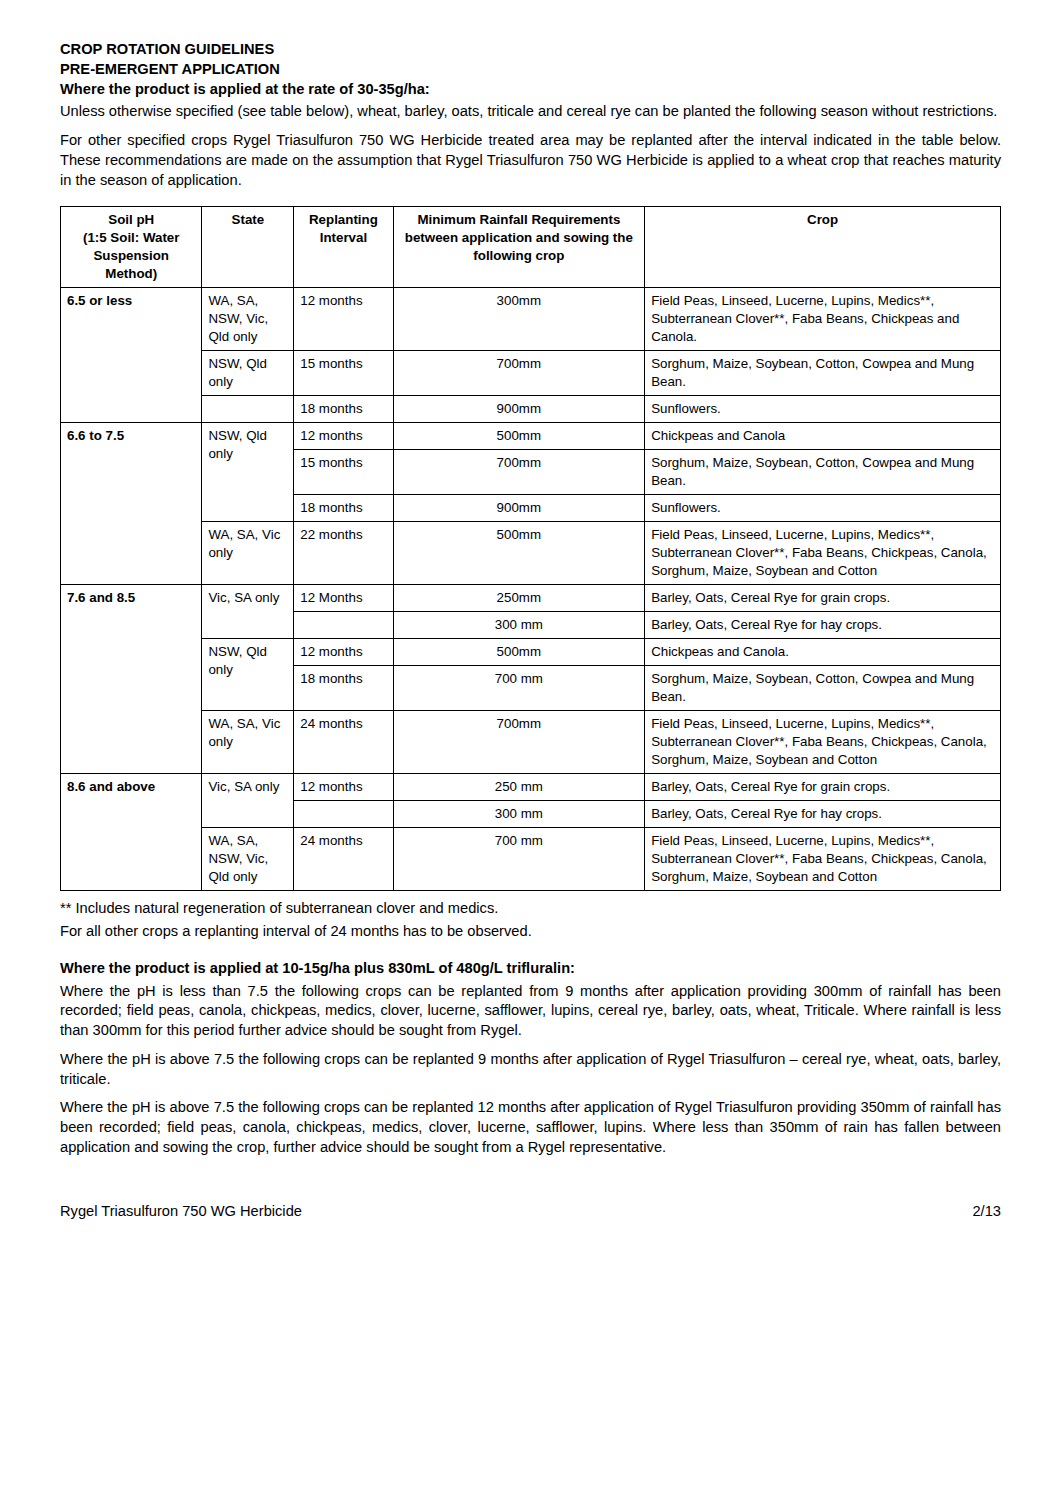CROP ROTATION GUIDELINES
PRE-EMERGENT APPLICATION
Where the product is applied at the rate of 30-35g/ha:
Unless otherwise specified (see table below), wheat, barley, oats, triticale and cereal rye can be planted the following season without restrictions.
For other specified crops Rygel Triasulfuron 750 WG Herbicide treated area may be replanted after the interval indicated in the table below. These recommendations are made on the assumption that Rygel Triasulfuron 750 WG Herbicide is applied to a wheat crop that reaches maturity in the season of application.
| Soil pH (1:5 Soil: Water Suspension Method) | State | Replanting Interval | Minimum Rainfall Requirements between application and sowing the following crop | Crop |
| --- | --- | --- | --- | --- |
| 6.5 or less | WA, SA, NSW, Vic, Qld only | 12 months | 300mm | Field Peas, Linseed, Lucerne, Lupins, Medics**, Subterranean Clover**, Faba Beans, Chickpeas and Canola. |
| NSW, Qld only | 15 months | 700mm | Sorghum, Maize, Soybean, Cotton, Cowpea and Mung Bean. |
| | 18 months | 900mm | Sunflowers. |
| 6.6 to 7.5 | NSW, Qld only | 12 months | 500mm | Chickpeas and Canola |
| 15 months | 700mm | Sorghum, Maize, Soybean, Cotton, Cowpea and Mung Bean. |
| 18 months | 900mm | Sunflowers. |
| WA, SA, Vic only | 22 months | 500mm | Field Peas, Linseed, Lucerne, Lupins, Medics**, Subterranean Clover**, Faba Beans, Chickpeas, Canola, Sorghum, Maize, Soybean and Cotton |
| 7.6 and 8.5 | Vic, SA only | 12 Months | 250mm | Barley, Oats, Cereal Rye for grain crops. |
| | 300 mm | Barley, Oats, Cereal Rye for hay crops. |
| NSW, Qld only | 12 months | 500mm | Chickpeas and Canola. |
| 18 months | 700 mm | Sorghum, Maize, Soybean, Cotton, Cowpea and Mung Bean. |
| WA, SA, Vic only | 24 months | 700mm | Field Peas, Linseed, Lucerne, Lupins, Medics**, Subterranean Clover**, Faba Beans, Chickpeas, Canola, Sorghum, Maize, Soybean and Cotton |
| 8.6 and above | Vic, SA only | 12 months | 250 mm | Barley, Oats, Cereal Rye for grain crops. |
| | 300 mm | Barley, Oats, Cereal Rye for hay crops. |
| WA, SA, NSW, Vic, Qld only | 24 months | 700 mm | Field Peas, Linseed, Lucerne, Lupins, Medics**, Subterranean Clover**, Faba Beans, Chickpeas, Canola, Sorghum, Maize, Soybean and Cotton |
** Includes natural regeneration of subterranean clover and medics.
For all other crops a replanting interval of 24 months has to be observed.
Where the product is applied at 10-15g/ha plus 830mL of 480g/L trifluralin:
Where the pH is less than 7.5 the following crops can be replanted from 9 months after application providing 300mm of rainfall has been recorded; field peas, canola, chickpeas, medics, clover, lucerne, safflower, lupins, cereal rye, barley, oats, wheat, Triticale. Where rainfall is less than 300mm for this period further advice should be sought from Rygel.
Where the pH is above 7.5 the following crops can be replanted 9 months after application of Rygel Triasulfuron – cereal rye, wheat, oats, barley, triticale.
Where the pH is above 7.5 the following crops can be replanted 12 months after application of Rygel Triasulfuron providing 350mm of rainfall has been recorded; field peas, canola, chickpeas, medics, clover, lucerne, safflower, lupins. Where less than 350mm of rain has fallen between application and sowing the crop, further advice should be sought from a Rygel representative.
Rygel Triasulfuron 750 WG Herbicide 2/13